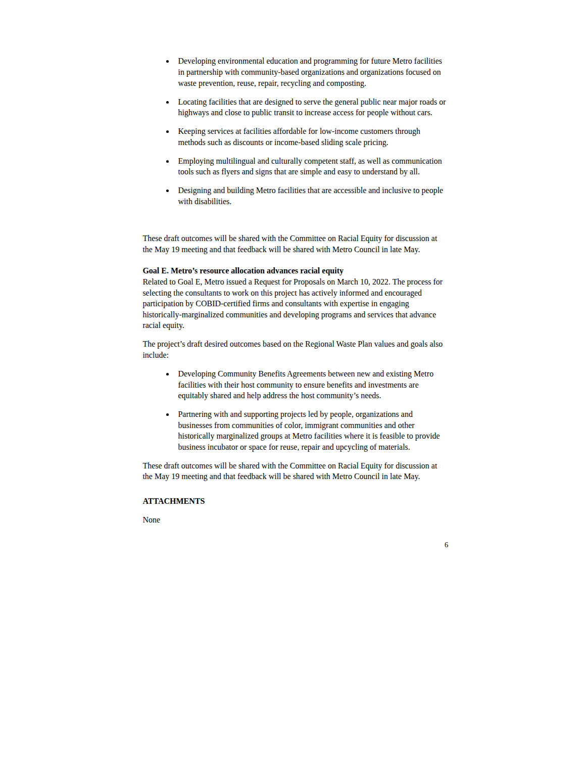Developing environmental education and programming for future Metro facilities in partnership with community-based organizations and organizations focused on waste prevention, reuse, repair, recycling and composting.
Locating facilities that are designed to serve the general public near major roads or highways and close to public transit to increase access for people without cars.
Keeping services at facilities affordable for low-income customers through methods such as discounts or income-based sliding scale pricing.
Employing multilingual and culturally competent staff, as well as communication tools such as flyers and signs that are simple and easy to understand by all.
Designing and building Metro facilities that are accessible and inclusive to people with disabilities.
These draft outcomes will be shared with the Committee on Racial Equity for discussion at the May 19 meeting and that feedback will be shared with Metro Council in late May.
Goal E. Metro’s resource allocation advances racial equity
Related to Goal E, Metro issued a Request for Proposals on March 10, 2022. The process for selecting the consultants to work on this project has actively informed and encouraged participation by COBID-certified firms and consultants with expertise in engaging historically-marginalized communities and developing programs and services that advance racial equity.
The project’s draft desired outcomes based on the Regional Waste Plan values and goals also include:
Developing Community Benefits Agreements between new and existing Metro facilities with their host community to ensure benefits and investments are equitably shared and help address the host community’s needs.
Partnering with and supporting projects led by people, organizations and businesses from communities of color, immigrant communities and other historically marginalized groups at Metro facilities where it is feasible to provide business incubator or space for reuse, repair and upcycling of materials.
These draft outcomes will be shared with the Committee on Racial Equity for discussion at the May 19 meeting and that feedback will be shared with Metro Council in late May.
ATTACHMENTS
None
6